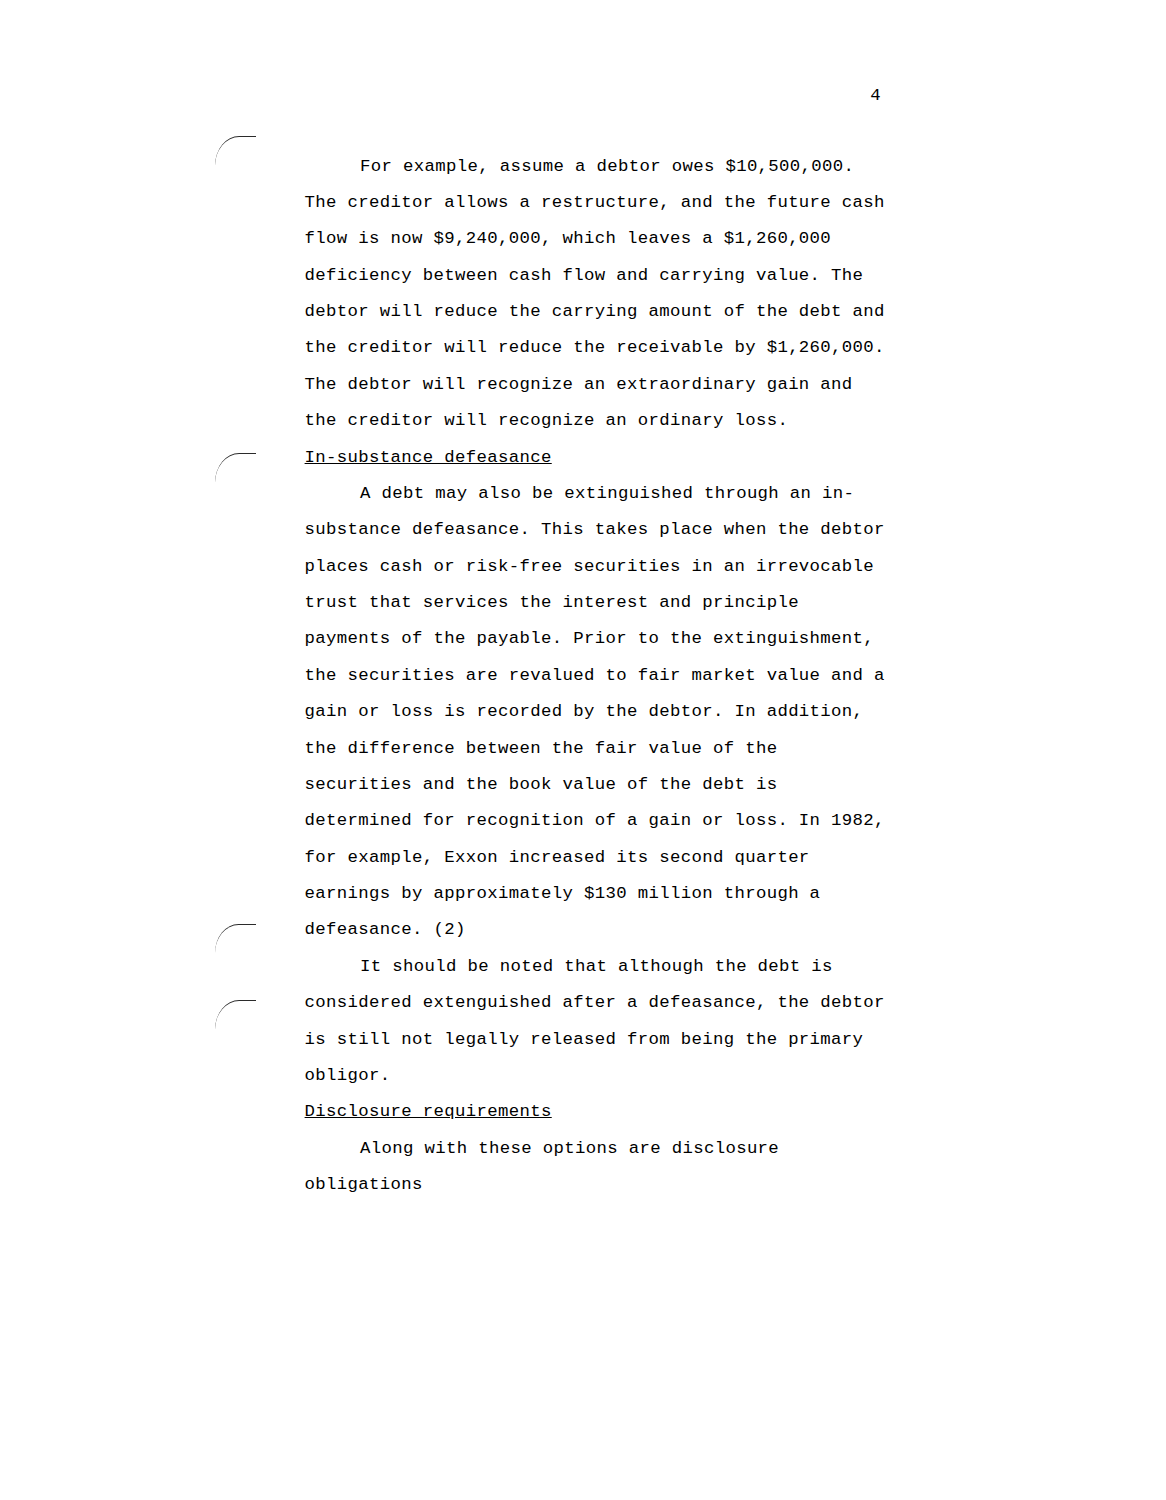4
For example, assume a debtor owes $10,500,000. The creditor allows a restructure, and the future cash flow is now $9,240,000, which leaves a $1,260,000 deficiency between cash flow and carrying value. The debtor will reduce the carrying amount of the debt and the creditor will reduce the receivable by $1,260,000. The debtor will recognize an extraordinary gain and the creditor will recognize an ordinary loss.
In-substance defeasance
A debt may also be extinguished through an in-substance defeasance. This takes place when the debtor places cash or risk-free securities in an irrevocable trust that services the interest and principle payments of the payable. Prior to the extinguishment, the securities are revalued to fair market value and a gain or loss is recorded by the debtor. In addition, the difference between the fair value of the securities and the book value of the debt is determined for recognition of a gain or loss. In 1982, for example, Exxon increased its second quarter earnings by approximately $130 million through a defeasance. (2)
It should be noted that although the debt is considered extenguished after a defeasance, the debtor is still not legally released from being the primary obligor.
Disclosure requirements
Along with these options are disclosure obligations